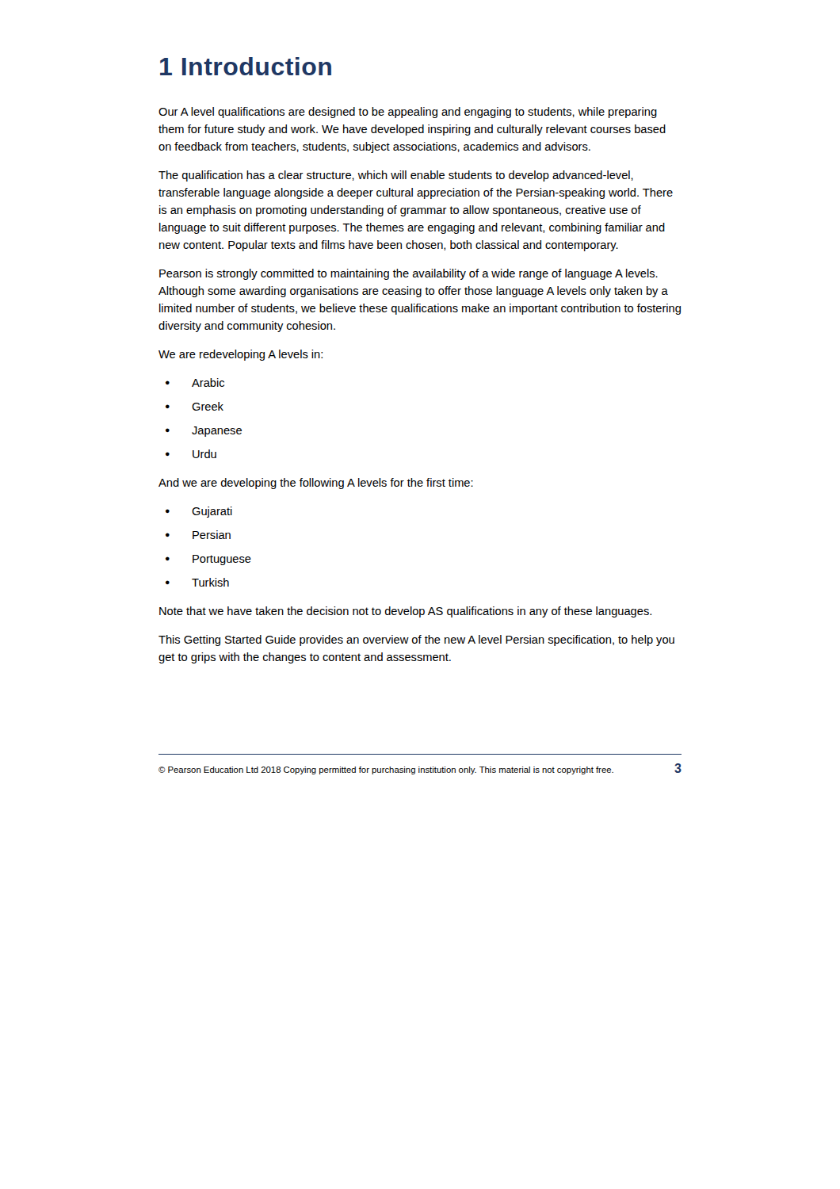1 Introduction
Our A level qualifications are designed to be appealing and engaging to students, while preparing them for future study and work. We have developed inspiring and culturally relevant courses based on feedback from teachers, students, subject associations, academics and advisors.
The qualification has a clear structure, which will enable students to develop advanced-level, transferable language alongside a deeper cultural appreciation of the Persian-speaking world. There is an emphasis on promoting understanding of grammar to allow spontaneous, creative use of language to suit different purposes. The themes are engaging and relevant, combining familiar and new content. Popular texts and films have been chosen, both classical and contemporary.
Pearson is strongly committed to maintaining the availability of a wide range of language A levels. Although some awarding organisations are ceasing to offer those language A levels only taken by a limited number of students, we believe these qualifications make an important contribution to fostering diversity and community cohesion.
We are redeveloping A levels in:
Arabic
Greek
Japanese
Urdu
And we are developing the following A levels for the first time:
Gujarati
Persian
Portuguese
Turkish
Note that we have taken the decision not to develop AS qualifications in any of these languages.
This Getting Started Guide provides an overview of the new A level Persian specification, to help you get to grips with the changes to content and assessment.
© Pearson Education Ltd 2018 Copying permitted for purchasing institution only. This material is not copyright free. 3